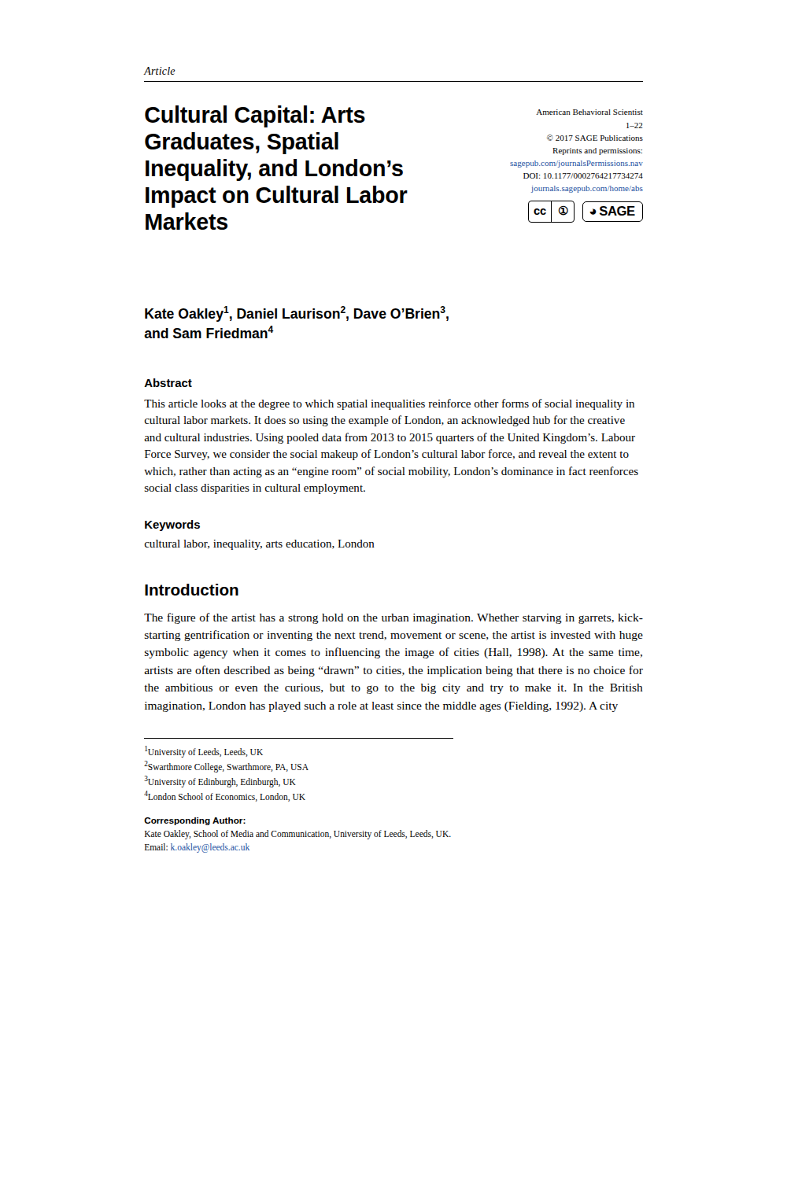Article
Cultural Capital: Arts Graduates, Spatial Inequality, and London’s Impact on Cultural Labor Markets
American Behavioral Scientist
1–22
© 2017 SAGE Publications
Reprints and permissions:
sagepub.com/journalsPermissions.nav
DOI: 10.1177/0002764217734274
journals.sagepub.com/home/abs
cc ①
◕SAGE
Kate Oakley1, Daniel Laurison2, Dave O’Brien3,
and Sam Friedman4
Abstract
This article looks at the degree to which spatial inequalities reinforce other forms of social inequality in cultural labor markets. It does so using the example of London, an acknowledged hub for the creative and cultural industries. Using pooled data from 2013 to 2015 quarters of the United Kingdom’s. Labour Force Survey, we consider the social makeup of London’s cultural labor force, and reveal the extent to which, rather than acting as an “engine room” of social mobility, London’s dominance in fact reenforces social class disparities in cultural employment.
Keywords
cultural labor, inequality, arts education, London
Introduction
The figure of the artist has a strong hold on the urban imagination. Whether starving in garrets, kick-starting gentrification or inventing the next trend, movement or scene, the artist is invested with huge symbolic agency when it comes to influencing the image of cities (Hall, 1998). At the same time, artists are often described as being “drawn” to cities, the implication being that there is no choice for the ambitious or even the curious, but to go to the big city and try to make it. In the British imagination, London has played such a role at least since the middle ages (Fielding, 1992). A city
1University of Leeds, Leeds, UK
2Swarthmore College, Swarthmore, PA, USA
3University of Edinburgh, Edinburgh, UK
4London School of Economics, London, UK
Corresponding Author:
Kate Oakley, School of Media and Communication, University of Leeds, Leeds, UK.
Email: k.oakley@leeds.ac.uk